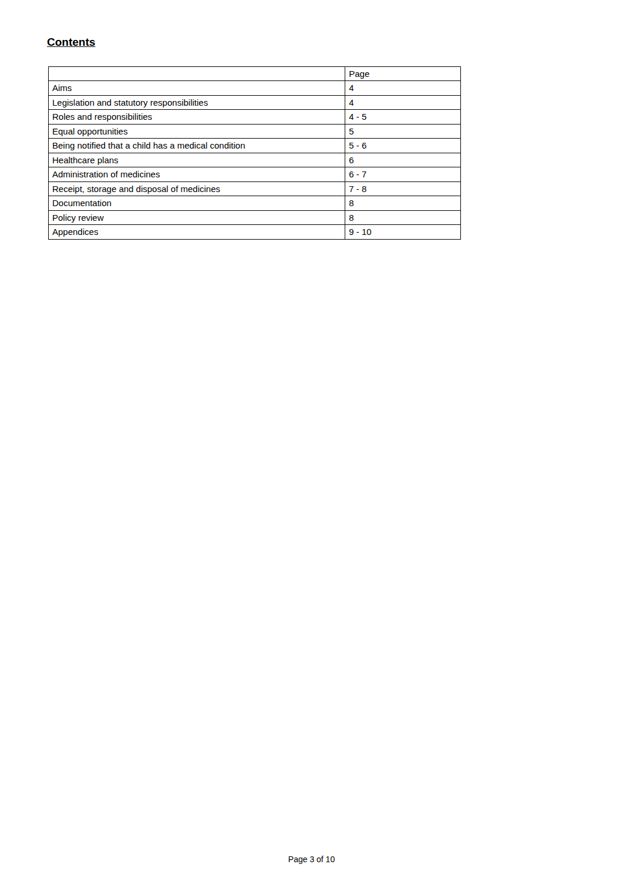Contents
| | Page |
| Aims | 4 |
| Legislation and statutory responsibilities | 4 |
| Roles and responsibilities | 4 - 5 |
| Equal opportunities | 5 |
| Being notified that a child has a medical condition | 5 - 6 |
| Healthcare plans | 6 |
| Administration of medicines | 6 - 7 |
| Receipt, storage and disposal of medicines | 7 - 8 |
| Documentation | 8 |
| Policy review | 8 |
| Appendices | 9 - 10 |
Page 3 of 10